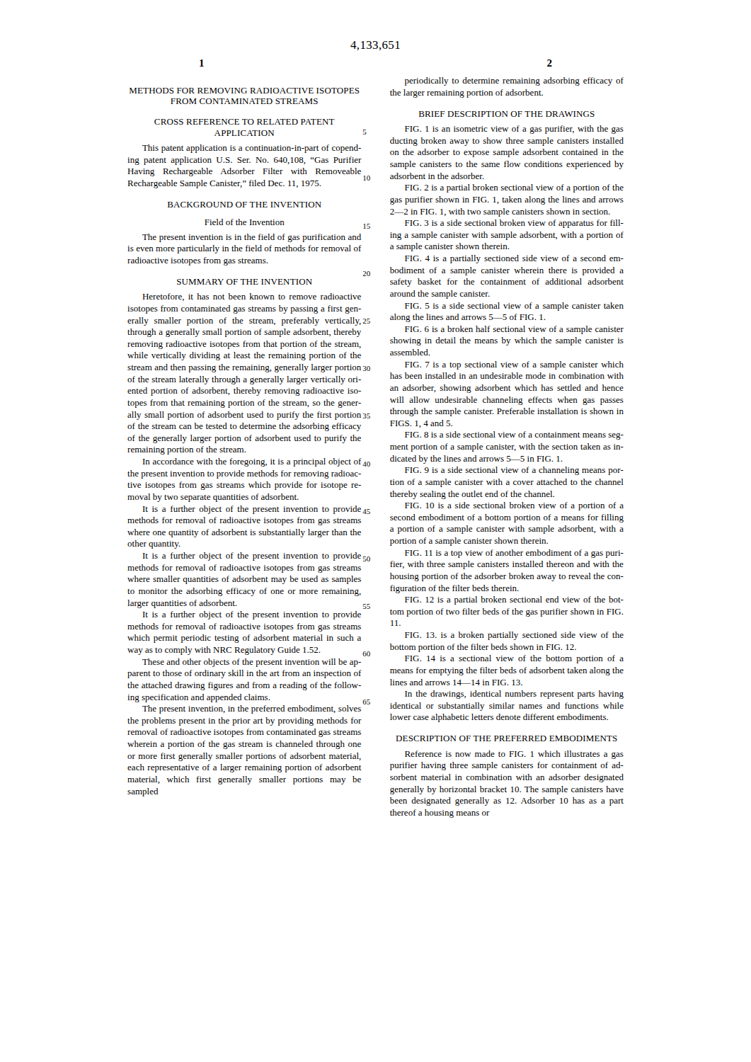4,133,651
1 2
5
10
15
20
25
30
35
40
45
50
55
60
65
Methods for Removing Radioactive Isotopes from Contaminated Streams
Cross Reference to Related Patent Application
This patent application is a continuation-in-part of copending patent application U.S. Ser. No. 640,108, “Gas Purifier Having Rechargeable Adsorber Filter with Removeable Rechargeable Sample Canister,” filed Dec. 11, 1975.
Background of the Invention
Field of the Invention
The present invention is in the field of gas purification and is even more particularly in the field of methods for removal of radioactive isotopes from gas streams.
Summary of the Invention
Heretofore, it has not been known to remove radioactive isotopes from contaminated gas streams by passing a first generally smaller portion of the stream, preferably vertically, through a generally small portion of sample adsorbent, thereby removing radioactive isotopes from that portion of the stream, while vertically dividing at least the remaining portion of the stream and then passing the remaining, generally larger portion of the stream laterally through a generally larger vertically oriented portion of adsorbent, thereby removing radioactive isotopes from that remaining portion of the stream, so the generally small portion of adsorbent used to purify the first portion of the stream can be tested to determine the adsorbing efficacy of the generally larger portion of adsorbent used to purify the remaining portion of the stream.
In accordance with the foregoing, it is a principal object of the present invention to provide methods for removing radioactive isotopes from gas streams which provide for isotope removal by two separate quantities of adsorbent.
It is a further object of the present invention to provide methods for removal of radioactive isotopes from gas streams where one quantity of adsorbent is substantially larger than the other quantity.
It is a further object of the present invention to provide methods for removal of radioactive isotopes from gas streams where smaller quantities of adsorbent may be used as samples to monitor the adsorbing efficacy of one or more remaining, larger quantities of adsorbent.
It is a further object of the present invention to provide methods for removal of radioactive isotopes from gas streams which permit periodic testing of adsorbent material in such a way as to comply with NRC Regulatory Guide 1.52.
These and other objects of the present invention will be apparent to those of ordinary skill in the art from an inspection of the attached drawing figures and from a reading of the following specification and appended claims.
The present invention, in the preferred embodiment, solves the problems present in the prior art by providing methods for removal of radioactive isotopes from contaminated gas streams wherein a portion of the gas stream is channeled through one or more first generally smaller portions of adsorbent material, each representative of a larger remaining portion of adsorbent material, which first generally smaller portions may be sampled
periodically to determine remaining adsorbing efficacy of the larger remaining portion of adsorbent.
Brief Description of the Drawings
FIG. 1 is an isometric view of a gas purifier, with the gas ducting broken away to show three sample canisters installed on the adsorber to expose sample adsorbent contained in the sample canisters to the same flow conditions experienced by adsorbent in the adsorber.
FIG. 2 is a partial broken sectional view of a portion of the gas purifier shown in FIG. 1, taken along the lines and arrows 2—2 in FIG. 1, with two sample canisters shown in section.
FIG. 3 is a side sectional broken view of apparatus for filling a sample canister with sample adsorbent, with a portion of a sample canister shown therein.
FIG. 4 is a partially sectioned side view of a second embodiment of a sample canister wherein there is provided a safety basket for the containment of additional adsorbent around the sample canister.
FIG. 5 is a side sectional view of a sample canister taken along the lines and arrows 5—5 of FIG. 1.
FIG. 6 is a broken half sectional view of a sample canister showing in detail the means by which the sample canister is assembled.
FIG. 7 is a top sectional view of a sample canister which has been installed in an undesirable mode in combination with an adsorber, showing adsorbent which has settled and hence will allow undesirable channeling effects when gas passes through the sample canister. Preferable installation is shown in FIGS. 1, 4 and 5.
FIG. 8 is a side sectional view of a containment means segment portion of a sample canister, with the section taken as indicated by the lines and arrows 5—5 in FIG. 1.
FIG. 9 is a side sectional view of a channeling means portion of a sample canister with a cover attached to the channel thereby sealing the outlet end of the channel.
FIG. 10 is a side sectional broken view of a portion of a second embodiment of a bottom portion of a means for filling a portion of a sample canister with sample adsorbent, with a portion of a sample canister shown therein.
FIG. 11 is a top view of another embodiment of a gas purifier, with three sample canisters installed thereon and with the housing portion of the adsorber broken away to reveal the configuration of the filter beds therein.
FIG. 12 is a partial broken sectional end view of the bottom portion of two filter beds of the gas purifier shown in FIG. 11.
FIG. 13. is a broken partially sectioned side view of the bottom portion of the filter beds shown in FIG. 12.
FIG. 14 is a sectional view of the bottom portion of a means for emptying the filter beds of adsorbent taken along the lines and arrows 14—14 in FIG. 13.
In the drawings, identical numbers represent parts having identical or substantially similar names and functions while lower case alphabetic letters denote different embodiments.
Description of the Preferred Embodiments
Reference is now made to FIG. 1 which illustrates a gas purifier having three sample canisters for containment of adsorbent material in combination with an adsorber designated generally by horizontal bracket 10. The sample canisters have been designated generally as 12. Adsorber 10 has as a part thereof a housing means or